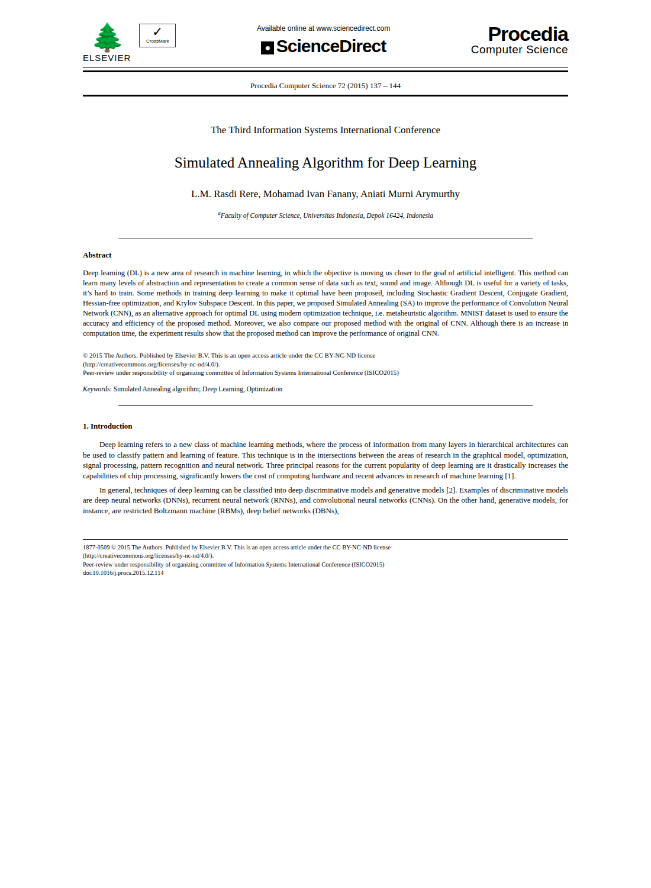🌲
ELSEVIER
✓ CrossMark
Available online at www.sciencedirect.com
●ScienceDirect
Procedia
Computer Science
Procedia Computer Science 72 (2015) 137 – 144
The Third Information Systems International Conference
Simulated Annealing Algorithm for Deep Learning
L.M. Rasdi Rere, Mohamad Ivan Fanany, Aniati Murni Arymurthy
aFaculty of Computer Science, Universitas Indonesia, Depok 16424, Indonesia
Abstract
Deep learning (DL) is a new area of research in machine learning, in which the objective is moving us closer to the goal of artificial intelligent. This method can learn many levels of abstraction and representation to create a common sense of data such as text, sound and image. Although DL is useful for a variety of tasks, it’s hard to train. Some methods in training deep learning to make it optimal have been proposed, including Stochastic Gradient Descent, Conjugate Gradient, Hessian-free optimization, and Krylov Subspace Descent. In this paper, we proposed Simulated Annealing (SA) to improve the performance of Convolution Neural Network (CNN), as an alternative approach for optimal DL using modern optimization technique, i.e. metaheuristic algorithm. MNIST dataset is used to ensure the accuracy and efficiency of the proposed method. Moreover, we also compare our proposed method with the original of CNN. Although there is an increase in computation time, the experiment results show that the proposed method can improve the performance of original CNN.
© 2015 The Authors. Published by Elsevier B.V. This is an open access article under the CC BY-NC-ND license
(http://creativecommons.org/licenses/by-nc-nd/4.0/).
Peer-review under responsibility of organizing committee of Information Systems International Conference (ISICO2015)
Keywords: Simulated Annealing algorithm; Deep Learning, Optimization
1. Introduction
Deep learning refers to a new class of machine learning methods, where the process of information from many layers in hierarchical architectures can be used to classify pattern and learning of feature. This technique is in the intersections between the areas of research in the graphical model, optimization, signal processing, pattern recognition and neural network. Three principal reasons for the current popularity of deep learning are it drastically increases the capabilities of chip processing, significantly lowers the cost of computing hardware and recent advances in research of machine learning [1].
In general, techniques of deep learning can be classified into deep discriminative models and generative models [2]. Examples of discriminative models are deep neural networks (DNNs), recurrent neural network (RNNs), and convolutional neural networks (CNNs). On the other hand, generative models, for instance, are restricted Boltzmann machine (RBMs), deep belief networks (DBNs),
1877-0509 © 2015 The Authors. Published by Elsevier B.V. This is an open access article under the CC BY-NC-ND license
(http://creativecommons.org/licenses/by-nc-nd/4.0/).
Peer-review under responsibility of organizing committee of Information Systems International Conference (ISICO2015)
doi:10.1016/j.procs.2015.12.114